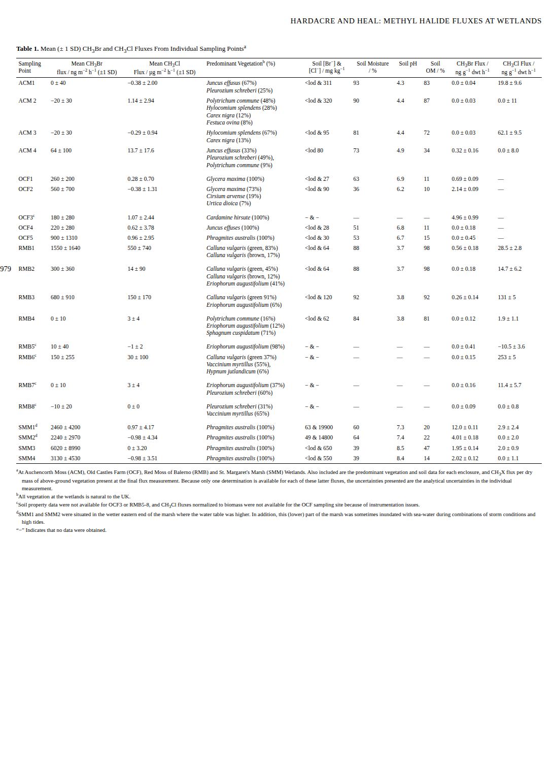HARDACRE AND HEAL: METHYL HALIDE FLUXES AT WETLANDS
979
Table 1. Mean (± 1 SD) CH 3 Br and CH 3 Cl Fluxes From Individual Sampling Points a
| Sampling Point | Mean CH 3 Br flux / ng m −2 h −1 (±1 SD) | Mean CH 3 Cl Flux / µg m −2 h −1 (±1 SD) | Predominant Vegetation b (%) | Soil [Br − ] & [Cl − ] / mg kg −1 | Soil Moisture / % | Soil pH | Soil OM / % | CH 3 Br Flux / ng g −1 dwt h −1 | CH 3 Cl Flux / ng g −1 dwt h −1 |
| --- | --- | --- | --- | --- | --- | --- | --- | --- | --- |
| ACM1 | 0 ± 40 | −0.38 ± 2.00 | Juncus effusus (67%) Pleurozium schreberi (25%) | <lod & 311 | 93 | 4.3 | 83 | 0.0 ± 0.04 | 19.8 ± 9.6 |
| ACM 2 | −20 ± 30 | 1.14 ± 2.94 | Polytrichum commune (48%) Hylocomium splendens (28%) Carex nigra (12%) Festuca ovina (8%) | <lod & 320 | 90 | 4.4 | 87 | 0.0 ± 0.03 | 0.0 ± 11 |
| ACM 3 | −20 ± 30 | −0.29 ± 0.94 | Hylocomium splendens (67%) Carex nigra (13%) | <lod & 95 | 81 | 4.4 | 72 | 0.0 ± 0.03 | 62.1 ± 9.5 |
| ACM 4 | 64 ± 100 | 13.7 ± 17.6 | Juncus effusus (33%) Pleurozium schreberi (49%) , Polytrichum commune (9%) | <lod 80 | 73 | 4.9 | 34 | 0.32 ± 0.16 | 0.0 ± 8.0 |
| OCF1 | 260 ± 200 | 0.28 ± 0.70 | Glycera maxima (100%) | <lod & 27 | 63 | 6.9 | 11 | 0.69 ± 0.09 | — |
| OCF2 | 560 ± 700 | −0.38 ± 1.31 | Glycera maxima (73%) Cirsium arvense (19%) Urtica dioica (7%) | <lod & 90 | 36 | 6.2 | 10 | 2.14 ± 0.09 | — |
| OCF3 c | 180 ± 280 | 1.07 ± 2.44 | Cardamine hirsute (100%) | − & − | — | — | — | 4.96 ± 0.99 | — |
| OCF4 | 220 ± 280 | 0.62 ± 3.78 | Juncus effuses (100%) | <lod & 28 | 51 | 6.8 | 11 | 0.0 ± 0.18 | — |
| OCF5 | 900 ± 1310 | 0.96 ± 2.95 | Phragmites australis (100%) | <lod & 30 | 53 | 6.7 | 15 | 0.0 ± 0.45 | — |
| RMB1 | 1550 ± 1640 | 550 ± 740 | Calluna vulgaris (green, 83%) Calluna vulgaris (brown, 17%) | <lod & 64 | 88 | 3.7 | 98 | 0.56 ± 0.18 | 28.5 ± 2.8 |
| RMB2 | 300 ± 360 | 14 ± 90 | Calluna vulgaris (green, 45%) Calluna vulgaris (brown, 12%) Eriophorum augustifolium (41%) | <lod & 64 | 88 | 3.7 | 98 | 0.0 ± 0.18 | 14.7 ± 6.2 |
| RMB3 | 680 ± 910 | 150 ± 170 | Calluna vulgaris (green 91%) Eriophorum augustifolium (6%) | <lod & 120 | 92 | 3.8 | 92 | 0.26 ± 0.14 | 131 ± 5 |
| RMB4 | 0 ± 10 | 3 ± 4 | Polytrichum commune (16%) Eriophorum augustifolium (12%) Sphagnum cuspidatum (71%) | <lod & 62 | 84 | 3.8 | 81 | 0.0 ± 0.12 | 1.9 ± 1.1 |
| RMB5 c | 10 ± 40 | −1 ± 2 | Eriophorum augustifolium (98%) | − & − | — | — | — | 0.0 ± 0.41 | −10.5 ± 3.6 |
| RMB6 c | 150 ± 255 | 30 ± 100 | Calluna vulgaris (green 37%) Vaccinium myrtillus (55%) , Hypnum jutlandicum (6%) | − & − | — | — | — | 0.0 ± 0.15 | 253 ± 5 |
| RMB7 c | 0 ± 10 | 3 ± 4 | Eriophorum augustifolium (37%) Pleurozium schreberi (60%) | − & − | — | — | — | 0.0 ± 0.16 | 11.4 ± 5.7 |
| RMB8 c | −10 ± 20 | 0 ± 0 | Pleurozium schreberi (31%) Vaccinium myrtillus (65%) | − & − | — | — | — | 0.0 ± 0.09 | 0.0 ± 0.8 |
| SMM1 d | 2460 ± 4200 | 0.97 ± 4.17 | Phragmites australis (100%) | 63 & 19900 | 60 | 7.3 | 20 | 12.0 ± 0.11 | 2.9 ± 2.4 |
| SMM2 d | 2240 ± 2970 | −0.98 ± 4.34 | Phragmites australis (100%) | 49 & 14800 | 64 | 7.4 | 22 | 4.01 ± 0.18 | 0.0 ± 2.0 |
| SMM3 | 6020 ± 8990 | 0 ± 3.20 | Phragmites australis (100%) | <lod & 650 | 39 | 8.5 | 47 | 1.95 ± 0.14 | 2.0 ± 0.9 |
| SMM4 | 3130 ± 4530 | −0.98 ± 3.51 | Phragmites australis (100%) | <lod & 550 | 39 | 8.4 | 14 | 2.02 ± 0.12 | 0.0 ± 1.1 |
aAt Auchencorth Moss (ACM), Old Castles Farm (OCF), Red Moss of Balerno (RMB) and St. Margaret's Marsh (SMM) Wetlands. Also included are the predominant vegetation and soil data for each enclosure, and CH3X flux per dry mass of above-ground vegetation present at the final flux measurement. Because only one determination is available for each of these latter fluxes, the uncertainties presented are the analytical uncertainties in the individual measurement.
bAll vegetation at the wetlands is natural to the UK.
cSoil property data were not available for OCF3 or RMB5-8, and CH3Cl fluxes normalized to biomass were not available for the OCF sampling site because of instrumentation issues.
dSMM1 and SMM2 were situated in the wetter eastern end of the marsh where the water table was higher. In addition, this (lower) part of the marsh was sometimes inundated with sea-water during combinations of storm conditions and high tides.
“−” Indicates that no data were obtained.